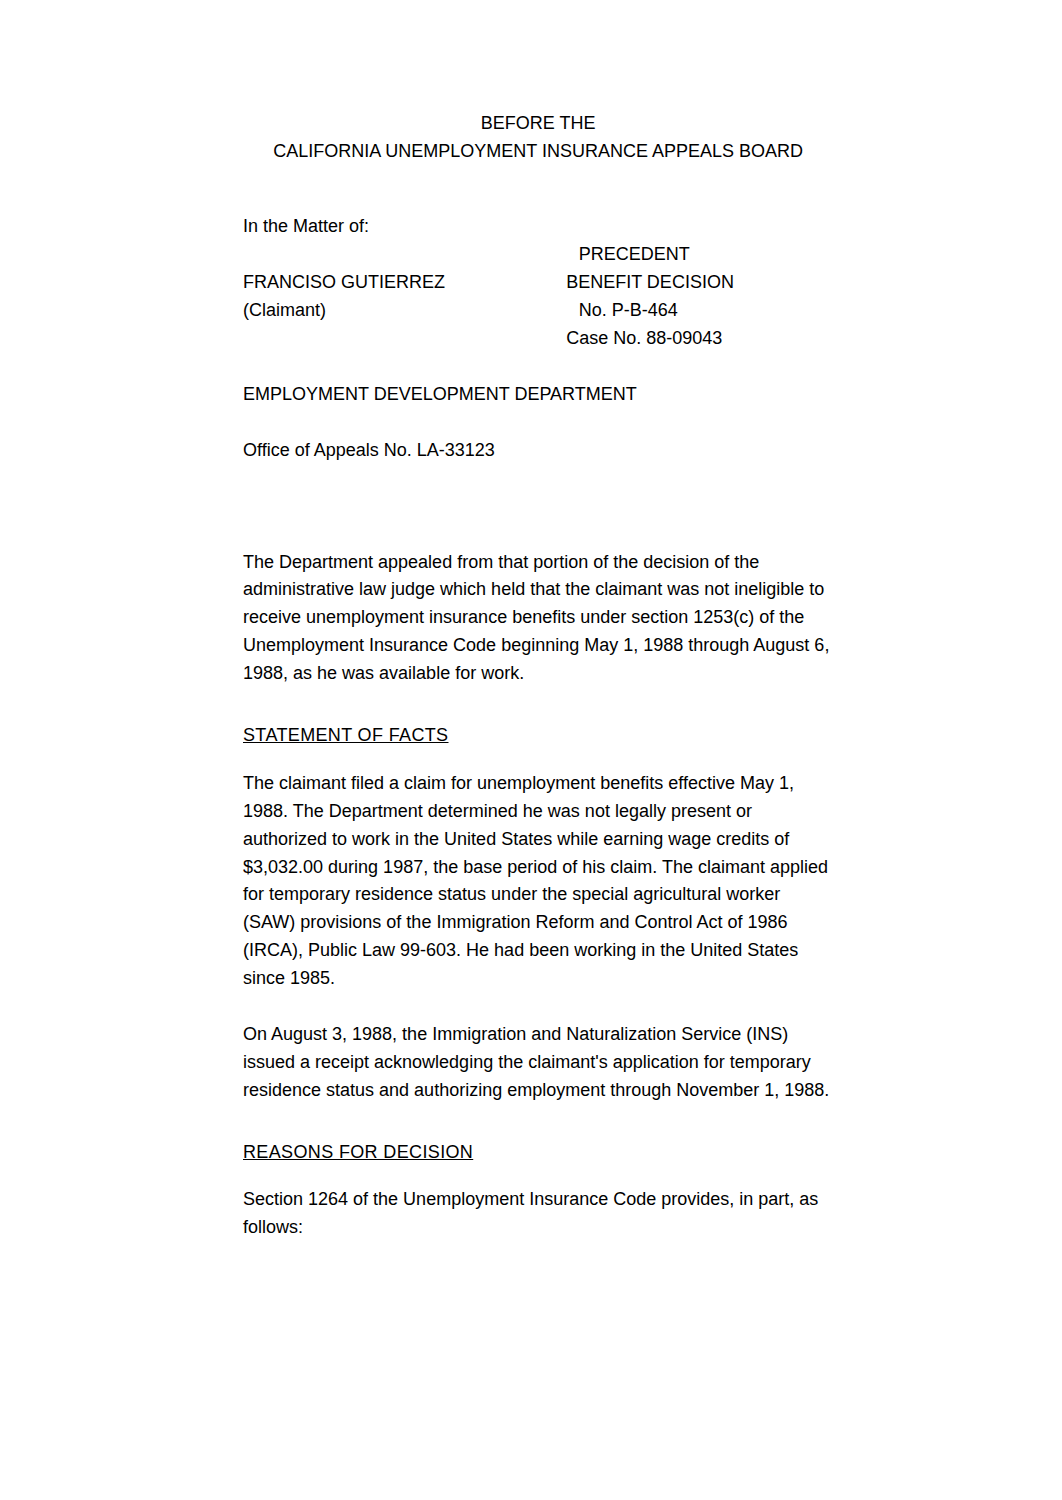BEFORE THE
CALIFORNIA UNEMPLOYMENT INSURANCE APPEALS BOARD
| In the Matter of: FRANCISO GUTIERREZ (Claimant) | PRECEDENT BENEFIT DECISION No. P-B-464 Case No. 88-09043 |
EMPLOYMENT DEVELOPMENT DEPARTMENT
Office of Appeals No. LA-33123
The Department appealed from that portion of the decision of the administrative law judge which held that the claimant was not ineligible to receive unemployment insurance benefits under section 1253(c) of the Unemployment Insurance Code beginning May 1, 1988 through August 6, 1988, as he was available for work.
STATEMENT OF FACTS
The claimant filed a claim for unemployment benefits effective May 1, 1988. The Department determined he was not legally present or authorized to work in the United States while earning wage credits of $3,032.00 during 1987, the base period of his claim. The claimant applied for temporary residence status under the special agricultural worker (SAW) provisions of the Immigration Reform and Control Act of 1986 (IRCA), Public Law 99-603. He had been working in the United States since 1985.
On August 3, 1988, the Immigration and Naturalization Service (INS) issued a receipt acknowledging the claimant's application for temporary residence status and authorizing employment through November 1, 1988.
REASONS FOR DECISION
Section 1264 of the Unemployment Insurance Code provides, in part, as follows: